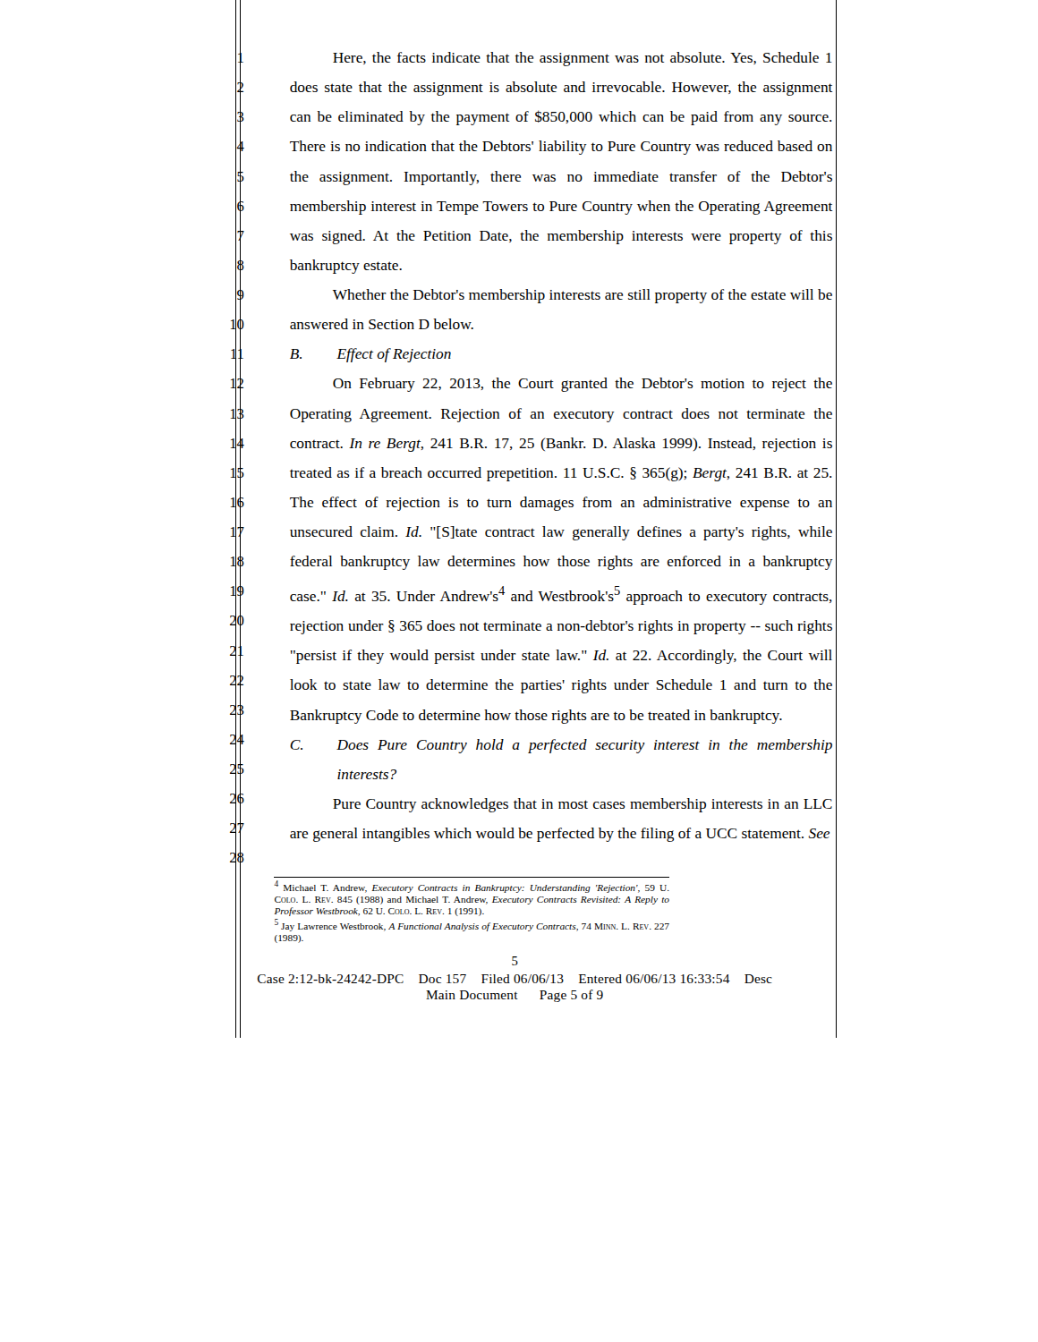1
2
3
4
5
6
7
8
9
10
11
12
13
14
15
16
17
18
19
20
21
22
23
24
25
26
27
28
Here, the facts indicate that the assignment was not absolute. Yes, Schedule 1 does state that the assignment is absolute and irrevocable. However, the assignment can be eliminated by the payment of $850,000 which can be paid from any source. There is no indication that the Debtors' liability to Pure Country was reduced based on the assignment. Importantly, there was no immediate transfer of the Debtor's membership interest in Tempe Towers to Pure Country when the Operating Agreement was signed. At the Petition Date, the membership interests were property of this bankruptcy estate.
Whether the Debtor's membership interests are still property of the estate will be answered in Section D below.
B. Effect of Rejection
On February 22, 2013, the Court granted the Debtor's motion to reject the Operating Agreement. Rejection of an executory contract does not terminate the contract. In re Bergt, 241 B.R. 17, 25 (Bankr. D. Alaska 1999). Instead, rejection is treated as if a breach occurred prepetition. 11 U.S.C. § 365(g); Bergt, 241 B.R. at 25. The effect of rejection is to turn damages from an administrative expense to an unsecured claim. Id. "[S]tate contract law generally defines a party's rights, while federal bankruptcy law determines how those rights are enforced in a bankruptcy case." Id. at 35. Under Andrew's4 and Westbrook's5 approach to executory contracts, rejection under § 365 does not terminate a non-debtor's rights in property -- such rights "persist if they would persist under state law." Id. at 22. Accordingly, the Court will look to state law to determine the parties' rights under Schedule 1 and turn to the Bankruptcy Code to determine how those rights are to be treated in bankruptcy.
C. Does Pure Country hold a perfected security interest in the membership interests?
Pure Country acknowledges that in most cases membership interests in an LLC are general intangibles which would be perfected by the filing of a UCC statement. See
4 Michael T. Andrew, Executory Contracts in Bankruptcy: Understanding 'Rejection', 59 U. Colo. L. Rev. 845 (1988) and Michael T. Andrew, Executory Contracts Revisited: A Reply to Professor Westbrook, 62 U. Colo. L. Rev. 1 (1991).
5 Jay Lawrence Westbrook, A Functional Analysis of Executory Contracts, 74 Minn. L. Rev. 227 (1989).
5
Case 2:12-bk-24242-DPC Doc 157 Filed 06/06/13 Entered 06/06/13 16:33:54 Desc Main Document Page 5 of 9